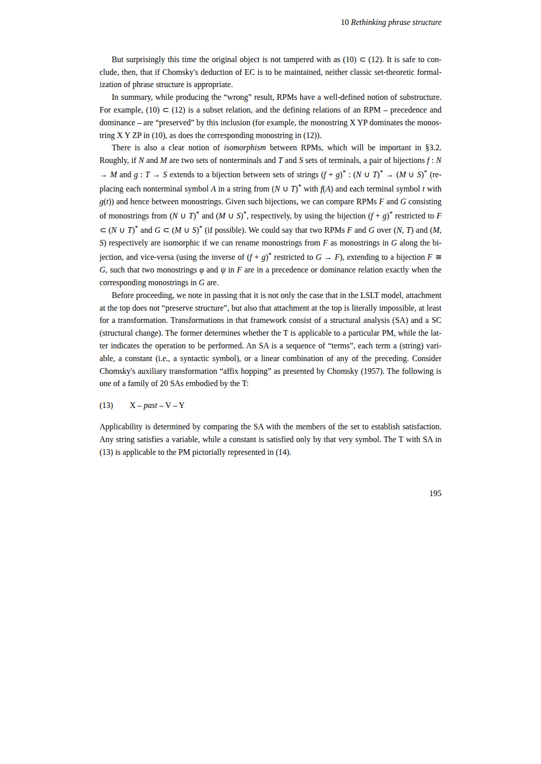10 Rethinking phrase structure
But surprisingly this time the original object is not tampered with as (10) ⊂ (12). It is safe to conclude, then, that if Chomsky's deduction of EC is to be maintained, neither classic set-theoretic formalization of phrase structure is appropriate.
In summary, while producing the “wrong” result, RPMs have a well-defined notion of substructure. For example, (10) ⊂ (12) is a subset relation, and the defining relations of an RPM – precedence and dominance – are “preserved” by this inclusion (for example, the monostring X YP dominates the monostring X Y ZP in (10), as does the corresponding monostring in (12)).
There is also a clear notion of isomorphism between RPMs, which will be important in §3.2. Roughly, if N and M are two sets of nonterminals and T and S sets of terminals, a pair of bijections f : N → M and g : T → S extends to a bijection between sets of strings (f + g)* : (N ∪ T)* → (M ∪ S)* (replacing each nonterminal symbol A in a string from (N ∪ T)* with f(A) and each terminal symbol t with g(t)) and hence between monostrings. Given such bijections, we can compare RPMs F and G consisting of monostrings from (N ∪ T)* and (M ∪ S)*, respectively, by using the bijection (f + g)* restricted to F ⊂ (N ∪ T)* and G ⊂ (M ∪ S)* (if possible). We could say that two RPMs F and G over (N, T) and (M, S) respectively are isomorphic if we can rename monostrings from F as monostrings in G along the bijection, and vice-versa (using the inverse of (f + g)* restricted to G → F), extending to a bijection F ≅ G, such that two monostrings φ and ψ in F are in a precedence or dominance relation exactly when the corresponding monostrings in G are.
Before proceeding, we note in passing that it is not only the case that in the LSLT model, attachment at the top does not “preserve structure”, but also that attachment at the top is literally impossible, at least for a transformation. Transformations in that framework consist of a structural analysis (SA) and a SC (structural change). The former determines whether the T is applicable to a particular PM, while the latter indicates the operation to be performed. An SA is a sequence of “terms”, each term a (string) variable, a constant (i.e., a syntactic symbol), or a linear combination of any of the preceding. Consider Chomsky's auxiliary transformation “affix hopping” as presented by Chomsky (1957). The following is one of a family of 20 SAs embodied by the T:
(13) X – past – V – Y
Applicability is determined by comparing the SA with the members of the set to establish satisfaction. Any string satisfies a variable, while a constant is satisfied only by that very symbol. The T with SA in (13) is applicable to the PM pictorially represented in (14).
195